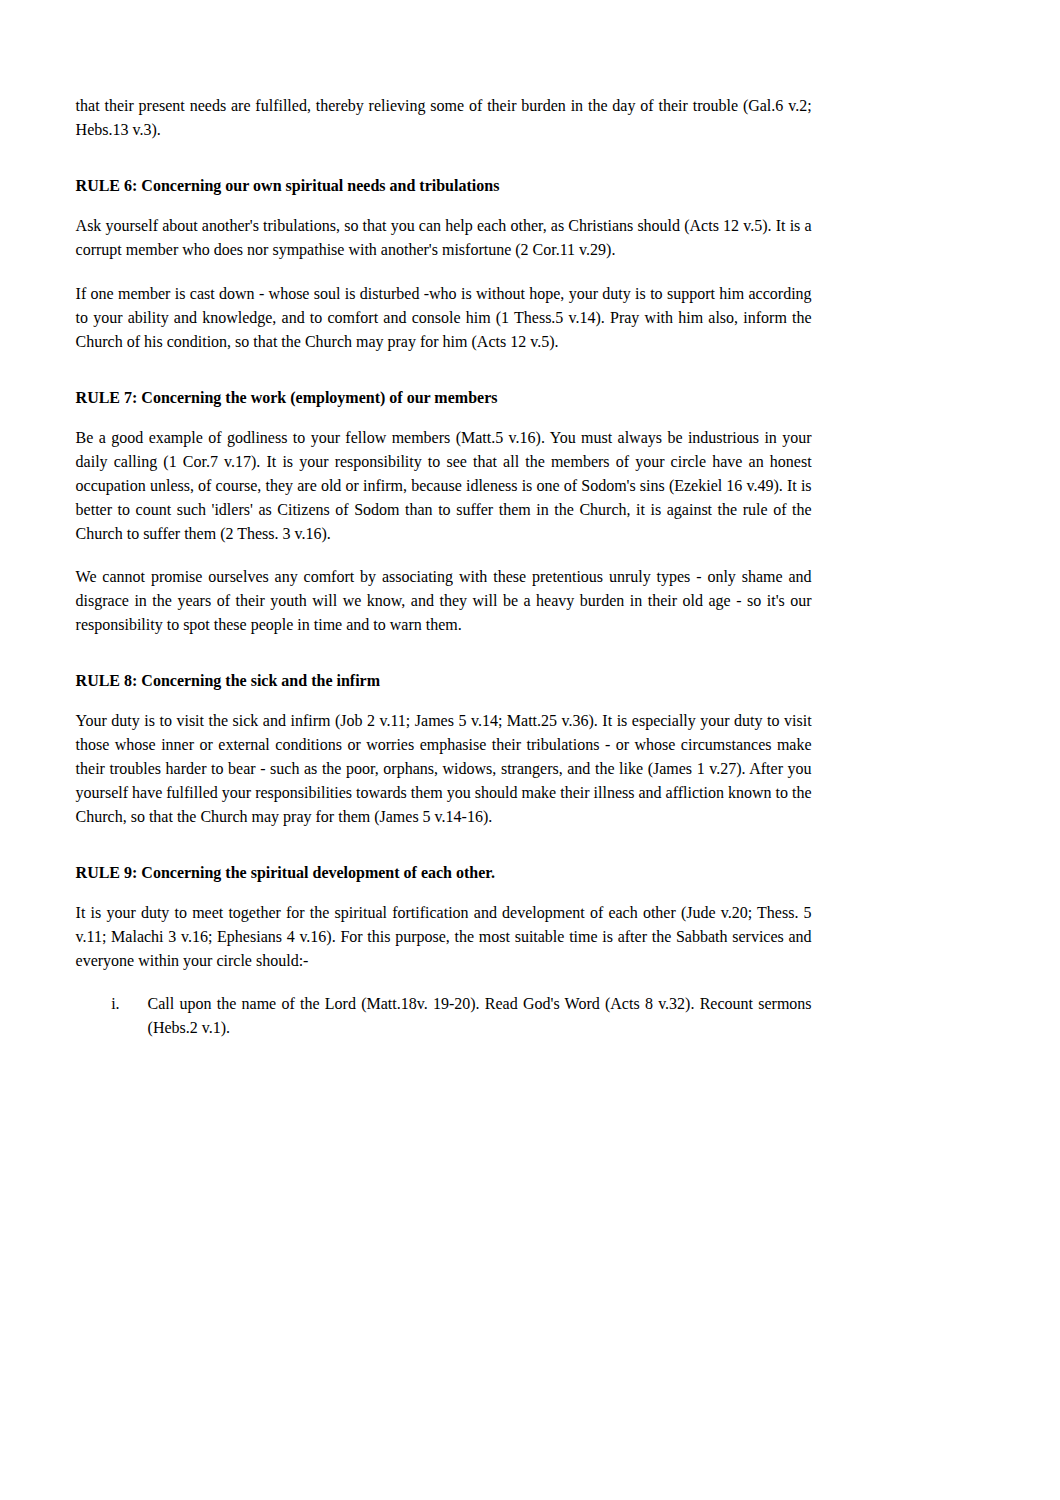that their present needs are fulfilled, thereby relieving some of their burden in the day of their trouble (Gal.6 v.2; Hebs.13 v.3).
RULE 6: Concerning our own spiritual needs and tribulations
Ask yourself about another's tribulations, so that you can help each other, as Christians should (Acts 12 v.5). It is a corrupt member who does nor sympathise with another's misfortune (2 Cor.11 v.29).
If one member is cast down - whose soul is disturbed -who is without hope, your duty is to support him according to your ability and knowledge, and to comfort and console him (1 Thess.5 v.14). Pray with him also, inform the Church of his condition, so that the Church may pray for him (Acts 12 v.5).
RULE 7: Concerning the work (employment) of our members
Be a good example of godliness to your fellow members (Matt.5 v.16). You must always be industrious in your daily calling (1 Cor.7 v.17). It is your responsibility to see that all the members of your circle have an honest occupation unless, of course, they are old or infirm, because idleness is one of Sodom's sins (Ezekiel 16 v.49). It is better to count such 'idlers' as Citizens of Sodom than to suffer them in the Church, it is against the rule of the Church to suffer them (2 Thess. 3 v.16).
We cannot promise ourselves any comfort by associating with these pretentious unruly types - only shame and disgrace in the years of their youth will we know, and they will be a heavy burden in their old age - so it's our responsibility to spot these people in time and to warn them.
RULE 8: Concerning the sick and the infirm
Your duty is to visit the sick and infirm (Job 2 v.11; James 5 v.14; Matt.25 v.36). It is especially your duty to visit those whose inner or external conditions or worries emphasise their tribulations - or whose circumstances make their troubles harder to bear - such as the poor, orphans, widows, strangers, and the like (James 1 v.27). After you yourself have fulfilled your responsibilities towards them you should make their illness and affliction known to the Church, so that the Church may pray for them (James 5 v.14-16).
RULE 9: Concerning the spiritual development of each other.
It is your duty to meet together for the spiritual fortification and development of each other (Jude v.20; Thess. 5 v.11; Malachi 3 v.16; Ephesians 4 v.16). For this purpose, the most suitable time is after the Sabbath services and everyone within your circle should:-
Call upon the name of the Lord (Matt.18v. 19-20). Read God's Word (Acts 8 v.32). Recount sermons (Hebs.2 v.1).